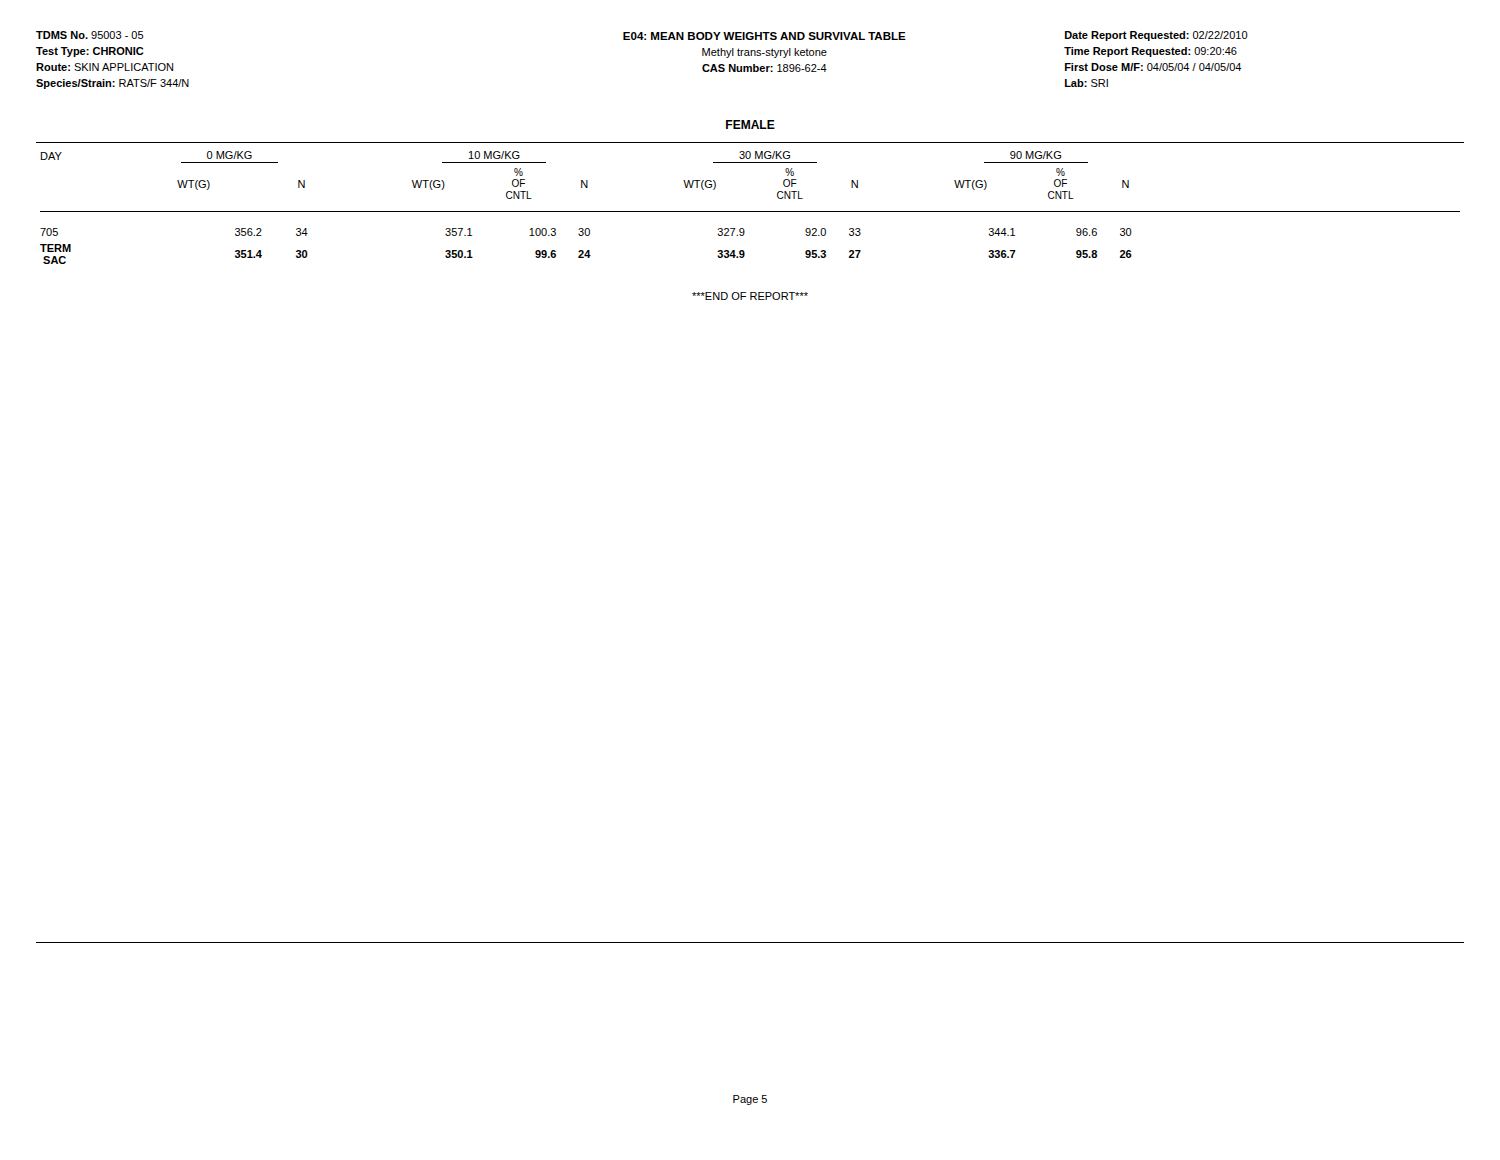| TDMS No. 95003 - 05 Test Type: CHRONIC Route: SKIN APPLICATION Species/Strain: RATS/F 344/N | E04: MEAN BODY WEIGHTS AND SURVIVAL TABLE Methyl trans-styryl ketone CAS Number: 1896-62-4 | Date Report Requested: 02/22/2010 Time Report Requested: 09:20:46 First Dose M/F: 04/05/04 / 04/05/04 Lab: SRI |
FEMALE
| DAY | 0 MG/KG | | 10 MG/KG | | 30 MG/KG | | 90 MG/KG | |
| | WT(G) | N | | WT(G) | % OF CNTL | N | | WT(G) | % OF CNTL | N | | WT(G) | % OF CNTL | N | |
| 705 | 356.2 | 34 | | 357.1 | 100.3 | 30 | | 327.9 | 92.0 | 33 | | 344.1 | 96.6 | 30 | |
| TERM SAC | 351.4 | 30 | | 350.1 | 99.6 | 24 | | 334.9 | 95.3 | 27 | | 336.7 | 95.8 | 26 | |
***END OF REPORT***
Page 5